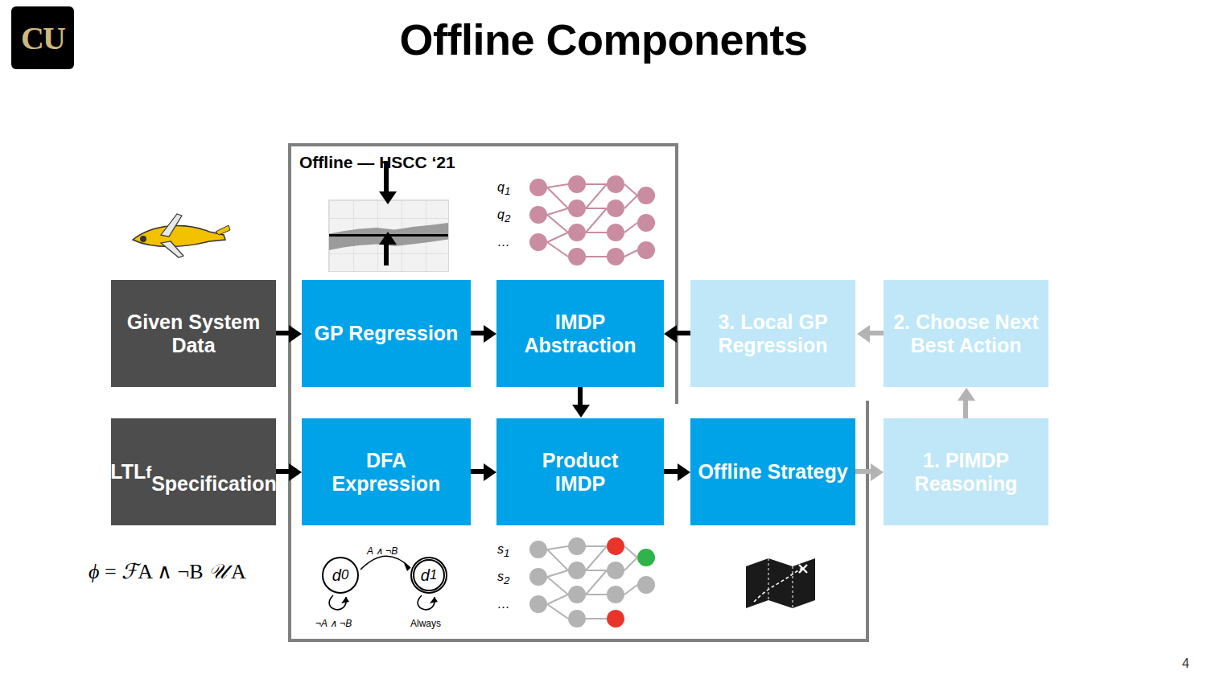CU
Offline Components
Offline — HSCC ‘21
q1 q2 …
s1 s2 …
d0
d1
A ∧ ¬B ¬A ∧ ¬B Always
ϕ = ℱA ∧ ¬B 𝒰 A
Given System
Data
LTLf
Specification
GP Regression
IMDP
Abstraction
3. Local GP
Regression
2. Choose Next
Best Action
DFA
Expression
Product
IMDP
Offline Strategy
1. PIMDP
Reasoning
4